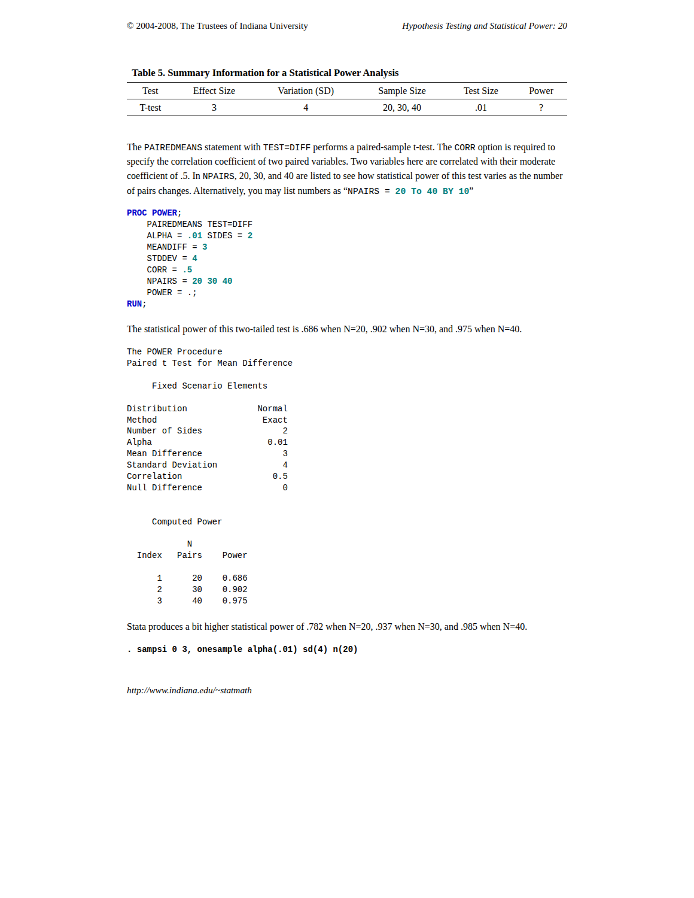© 2004-2008, The Trustees of Indiana University Hypothesis Testing and Statistical Power: 20
Table 5. Summary Information for a Statistical Power Analysis
| Test | Effect Size | Variation (SD) | Sample Size | Test Size | Power |
| --- | --- | --- | --- | --- | --- |
| T-test | 3 | 4 | 20, 30, 40 | .01 | ? |
The PAIREDMEANS statement with TEST=DIFF performs a paired-sample t-test. The CORR option is required to specify the correlation coefficient of two paired variables. Two variables here are correlated with their moderate coefficient of .5. In NPAIRS, 20, 30, and 40 are listed to see how statistical power of this test varies as the number of pairs changes. Alternatively, you may list numbers as “NPAIRS = 20 To 40 BY 10”
PROC POWER;
    PAIREDMEANS TEST=DIFF
    ALPHA = .01 SIDES = 2
    MEANDIFF = 3
    STDDEV = 4
    CORR = .5
    NPAIRS = 20 30 40
    POWER = .;
RUN;
The statistical power of this two-tailed test is .686 when N=20, .902 when N=30, and .975 when N=40.
The POWER Procedure
Paired t Test for Mean Difference

     Fixed Scenario Elements

Distribution              Normal
Method                     Exact
Number of Sides                2
Alpha                       0.01
Mean Difference                3
Standard Deviation             4
Correlation                  0.5
Null Difference                0


     Computed Power

            N
  Index   Pairs    Power

      1      20    0.686
      2      30    0.902
      3      40    0.975
Stata produces a bit higher statistical power of .782 when N=20, .937 when N=30, and .985 when N=40.
. sampsi 0 3, onesample alpha(.01) sd(4) n(20)
http://www.indiana.edu/~statmath